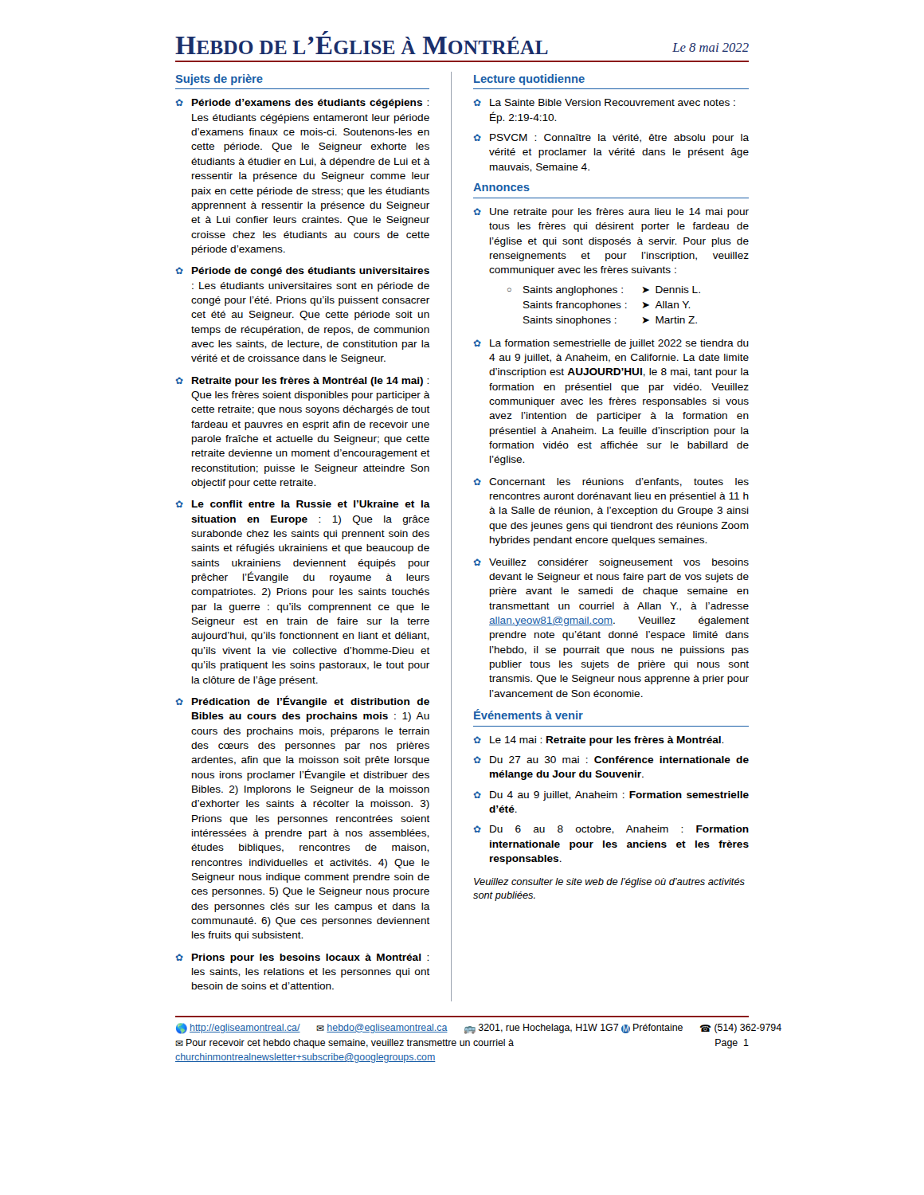HEBDO DE L’ÉGLISE À MONTRÉAL
Le 8 mai 2022
Sujets de prière
Période d’examens des étudiants cégépiens : Les étudiants cégépiens entameront leur période d’examens finaux ce mois-ci. Soutenons-les en cette période. Que le Seigneur exhorte les étudiants à étudier en Lui, à dépendre de Lui et à ressentir la présence du Seigneur comme leur paix en cette période de stress; que les étudiants apprennent à ressentir la présence du Seigneur et à Lui confier leurs craintes. Que le Seigneur croisse chez les étudiants au cours de cette période d’examens.
Période de congé des étudiants universitaires : Les étudiants universitaires sont en période de congé pour l’été. Prions qu’ils puissent consacrer cet été au Seigneur. Que cette période soit un temps de récupération, de repos, de communion avec les saints, de lecture, de constitution par la vérité et de croissance dans le Seigneur.
Retraite pour les frères à Montréal (le 14 mai) : Que les frères soient disponibles pour participer à cette retraite; que nous soyons déchargés de tout fardeau et pauvres en esprit afin de recevoir une parole fraîche et actuelle du Seigneur; que cette retraite devienne un moment d’encouragement et reconstitution; puisse le Seigneur atteindre Son objectif pour cette retraite.
Le conflit entre la Russie et l’Ukraine et la situation en Europe : 1) Que la grâce surabonde chez les saints qui prennent soin des saints et réfugiés ukrainiens et que beaucoup de saints ukrainiens deviennent équipés pour prêcher l’Évangile du royaume à leurs compatriotes. 2) Prions pour les saints touchés par la guerre : qu’ils comprennent ce que le Seigneur est en train de faire sur la terre aujourd’hui, qu’ils fonctionnent en liant et déliant, qu’ils vivent la vie collective d’homme-Dieu et qu’ils pratiquent les soins pastoraux, le tout pour la clôture de l’âge présent.
Prédication de l’Évangile et distribution de Bibles au cours des prochains mois : 1) Au cours des prochains mois, préparons le terrain des cœurs des personnes par nos prières ardentes, afin que la moisson soit prête lorsque nous irons proclamer l’Évangile et distribuer des Bibles. 2) Implorons le Seigneur de la moisson d’exhorter les saints à récolter la moisson. 3) Prions que les personnes rencontrées soient intéressées à prendre part à nos assemblées, études bibliques, rencontres de maison, rencontres individuelles et activités. 4) Que le Seigneur nous indique comment prendre soin de ces personnes. 5) Que le Seigneur nous procure des personnes clés sur les campus et dans la communauté. 6) Que ces personnes deviennent les fruits qui subsistent.
Prions pour les besoins locaux à Montréal : les saints, les relations et les personnes qui ont besoin de soins et d’attention.
Lecture quotidienne
La Sainte Bible Version Recouvrement avec notes :
Ép. 2:19-4:10.
PSVCM : Connaître la vérité, être absolu pour la vérité et proclamer la vérité dans le présent âge mauvais, Semaine 4.
Annonces
Une retraite pour les frères aura lieu le 14 mai pour tous les frères qui désirent porter le fardeau de l’église et qui sont disposés à servir. Pour plus de renseignements et pour l’inscription, veuillez communiquer avec les frères suivants :
| Saints anglophones : | ➤ | Dennis L. |
| Saints francophones : | ➤ | Allan Y. |
| Saints sinophones : | ➤ | Martin Z. |
La formation semestrielle de juillet 2022 se tiendra du 4 au 9 juillet, à Anaheim, en Californie. La date limite d’inscription est AUJOURD’HUI, le 8 mai, tant pour la formation en présentiel que par vidéo. Veuillez communiquer avec les frères responsables si vous avez l’intention de participer à la formation en présentiel à Anaheim. La feuille d’inscription pour la formation vidéo est affichée sur le babillard de l’église.
Concernant les réunions d’enfants, toutes les rencontres auront dorénavant lieu en présentiel à 11 h à la Salle de réunion, à l’exception du Groupe 3 ainsi que des jeunes gens qui tiendront des réunions Zoom hybrides pendant encore quelques semaines.
Veuillez considérer soigneusement vos besoins devant le Seigneur et nous faire part de vos sujets de prière avant le samedi de chaque semaine en transmettant un courriel à Allan Y., à l’adresse allan.yeow81@gmail.com. Veuillez également prendre note qu’étant donné l’espace limité dans l’hebdo, il se pourrait que nous ne puissions pas publier tous les sujets de prière qui nous sont transmis. Que le Seigneur nous apprenne à prier pour l’avancement de Son économie.
Événements à venir
Le 14 mai : Retraite pour les frères à Montréal.
Du 27 au 30 mai : Conférence internationale de mélange du Jour du Souvenir.
Du 4 au 9 juillet, Anaheim : Formation semestrielle d’été.
Du 6 au 8 octobre, Anaheim : Formation internationale pour les anciens et les frères responsables.
Veuillez consulter le site web de l’église où d’autres activités sont publiées.
🌎http://egliseamontreal.ca/ ✉hebdo@egliseamontreal.ca 🚌3201, rue Hochelaga, H1W 1G7 MPréfontaine ☎(514) 362-9794
✉Pour recevoir cet hebdo chaque semaine, veuillez transmettre un courriel à churchinmontrealnewsletter+subscribe@googlegroups.com
Page 1